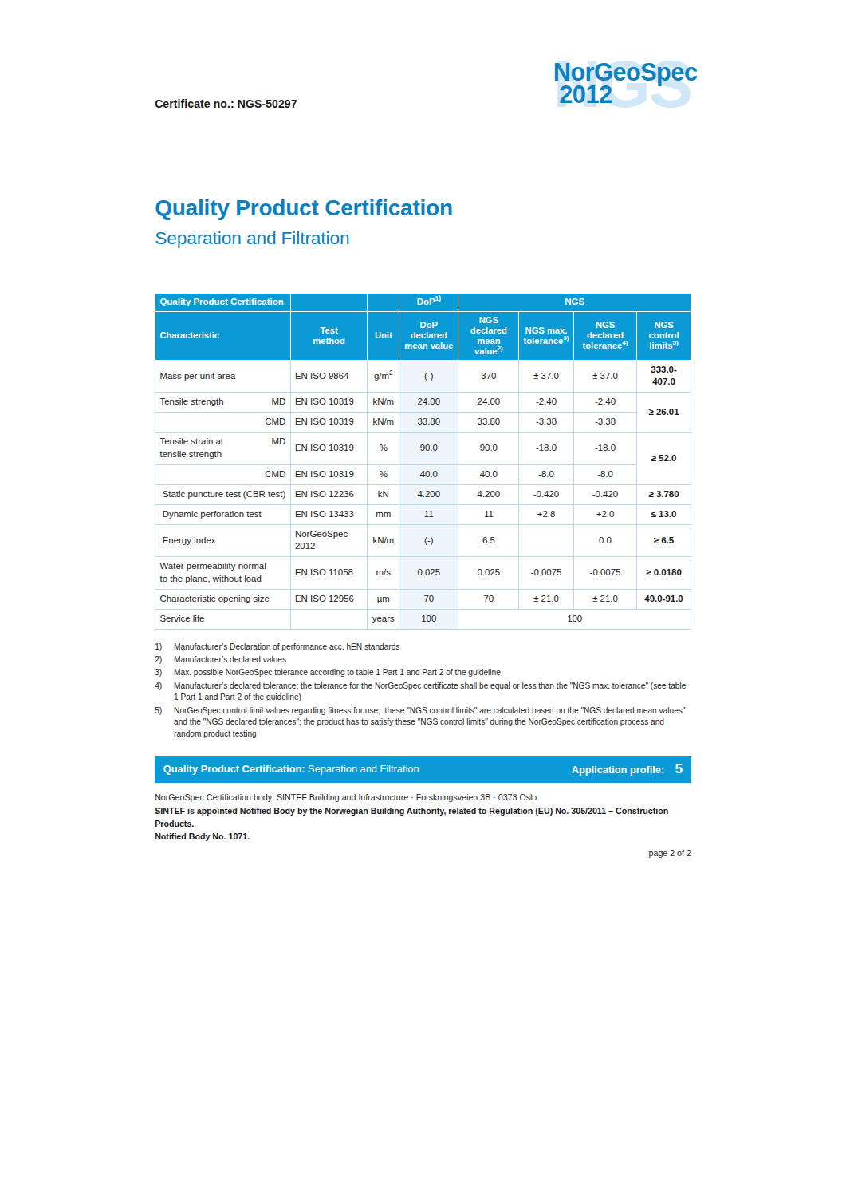NGS NorGeoSpec 2012
Certificate no.: NGS-50297
Quality Product Certification
Separation and Filtration
| Quality Product Certification | | | DoP 1) | NGS |
| --- | --- | --- | --- | --- |
| Characteristic | Test method | Unit | DoP declared mean value | NGS declared mean value 2) | NGS max. tolerance 3) | NGS declared tolerance 4) | NGS control limits 5) |
| Mass per unit area | EN ISO 9864 | g/m 2 | (-) | 370 | ± 37.0 | ± 37.0 | 333.0-407.0 |
| Tensile strength MD | EN ISO 10319 | kN/m | 24.00 | 24.00 | -2.40 | -2.40 | ≥ 26.01 |
| CMD | EN ISO 10319 | kN/m | 33.80 | 33.80 | -3.38 | -3.38 |
| Tensile strain at tensile strength MD | EN ISO 10319 | % | 90.0 | 90.0 | -18.0 | -18.0 | ≥ 52.0 |
| CMD | EN ISO 10319 | % | 40.0 | 40.0 | -8.0 | -8.0 |
| Static puncture test (CBR test) | EN ISO 12236 | kN | 4.200 | 4.200 | -0.420 | -0.420 | ≥ 3.780 |
| Dynamic perforation test | EN ISO 13433 | mm | 11 | 11 | +2.8 | +2.0 | ≤ 13.0 |
| Energy index | NorGeoSpec 2012 | kN/m | (-) | 6.5 | | 0.0 | ≥ 6.5 |
| Water permeability normal to the plane, without load | EN ISO 11058 | m/s | 0.025 | 0.025 | -0.0075 | -0.0075 | ≥ 0.0180 |
| Characteristic opening size | EN ISO 12956 | µm | 70 | 70 | ± 21.0 | ± 21.0 | 49.0-91.0 |
| Service life | | years | 100 | 100 |
1) Manufacturer’s Declaration of performance acc. hEN standards
2) Manufacturer’s declared values
3) Max. possible NorGeoSpec tolerance according to table 1 Part 1 and Part 2 of the guideline
4) Manufacturer’s declared tolerance; the tolerance for the NorGeoSpec certificate shall be equal or less than the "NGS max. tolerance" (see table 1 Part 1 and Part 2 of the guideline)
5) NorGeoSpec control limit values regarding fitness for use; these "NGS control limits" are calculated based on the "NGS declared mean values" and the "NGS declared tolerances"; the product has to satisfy these "NGS control limits" during the NorGeoSpec certification process and random product testing
Quality Product Certification: Separation and Filtration
Application profile:5
NorGeoSpec Certification body: SINTEF Building and Infrastructure · Forskningsveien 3B · 0373 Oslo
SINTEF is appointed Notified Body by the Norwegian Building Authority, related to Regulation (EU) No. 305/2011 – Construction Products.
Notified Body No. 1071.
page 2 of 2